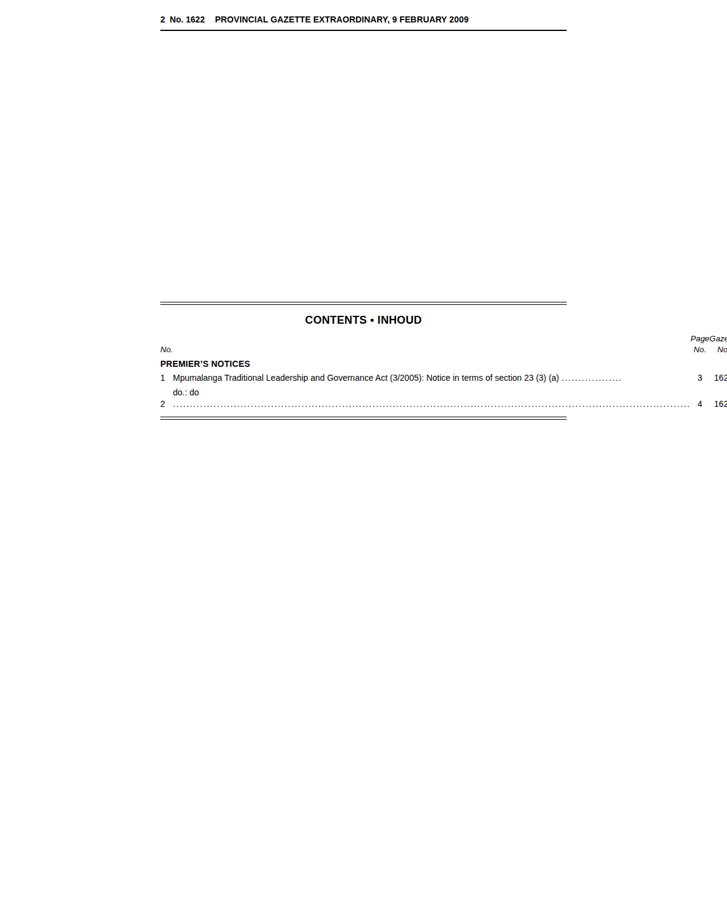2 No. 1622 PROVINCIAL GAZETTE EXTRAORDINARY, 9 FEBRUARY 2009
CONTENTS • INHOUD
| | | Page | Gazette |
| No. | | No. | No. |
| PREMIER’S NOTICES |
| 1 | Mpumalanga Traditional Leadership and Governance Act (3/2005): Notice in terms of section 23 (3) (a) .................. | 3 | 1622 |
| 2 | do.: do ......................................................................................................................................................... | 4 | 1622 |